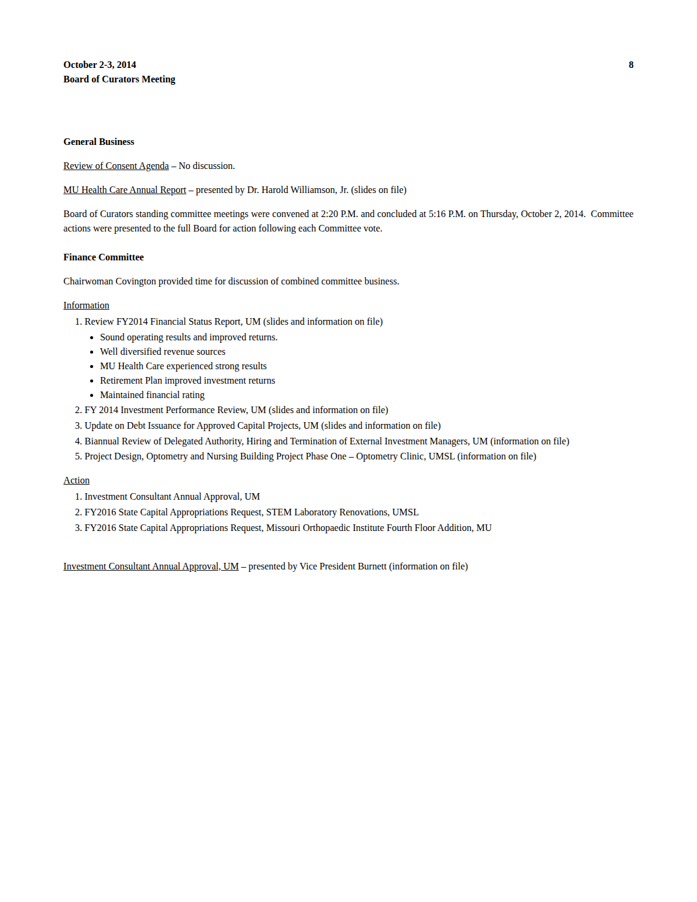October 2-3, 2014
Board of Curators Meeting
8
General Business
Review of Consent Agenda – No discussion.
MU Health Care Annual Report – presented by Dr. Harold Williamson, Jr. (slides on file)
Board of Curators standing committee meetings were convened at 2:20 P.M. and concluded at 5:16 P.M. on Thursday, October 2, 2014. Committee actions were presented to the full Board for action following each Committee vote.
Finance Committee
Chairwoman Covington provided time for discussion of combined committee business.
Information
Review FY2014 Financial Status Report, UM (slides and information on file)
Sound operating results and improved returns.
Well diversified revenue sources
MU Health Care experienced strong results
Retirement Plan improved investment returns
Maintained financial rating
FY 2014 Investment Performance Review, UM (slides and information on file)
Update on Debt Issuance for Approved Capital Projects, UM (slides and information on file)
Biannual Review of Delegated Authority, Hiring and Termination of External Investment Managers, UM (information on file)
Project Design, Optometry and Nursing Building Project Phase One – Optometry Clinic, UMSL (information on file)
Action
Investment Consultant Annual Approval, UM
FY2016 State Capital Appropriations Request, STEM Laboratory Renovations, UMSL
FY2016 State Capital Appropriations Request, Missouri Orthopaedic Institute Fourth Floor Addition, MU
Investment Consultant Annual Approval, UM – presented by Vice President Burnett (information on file)